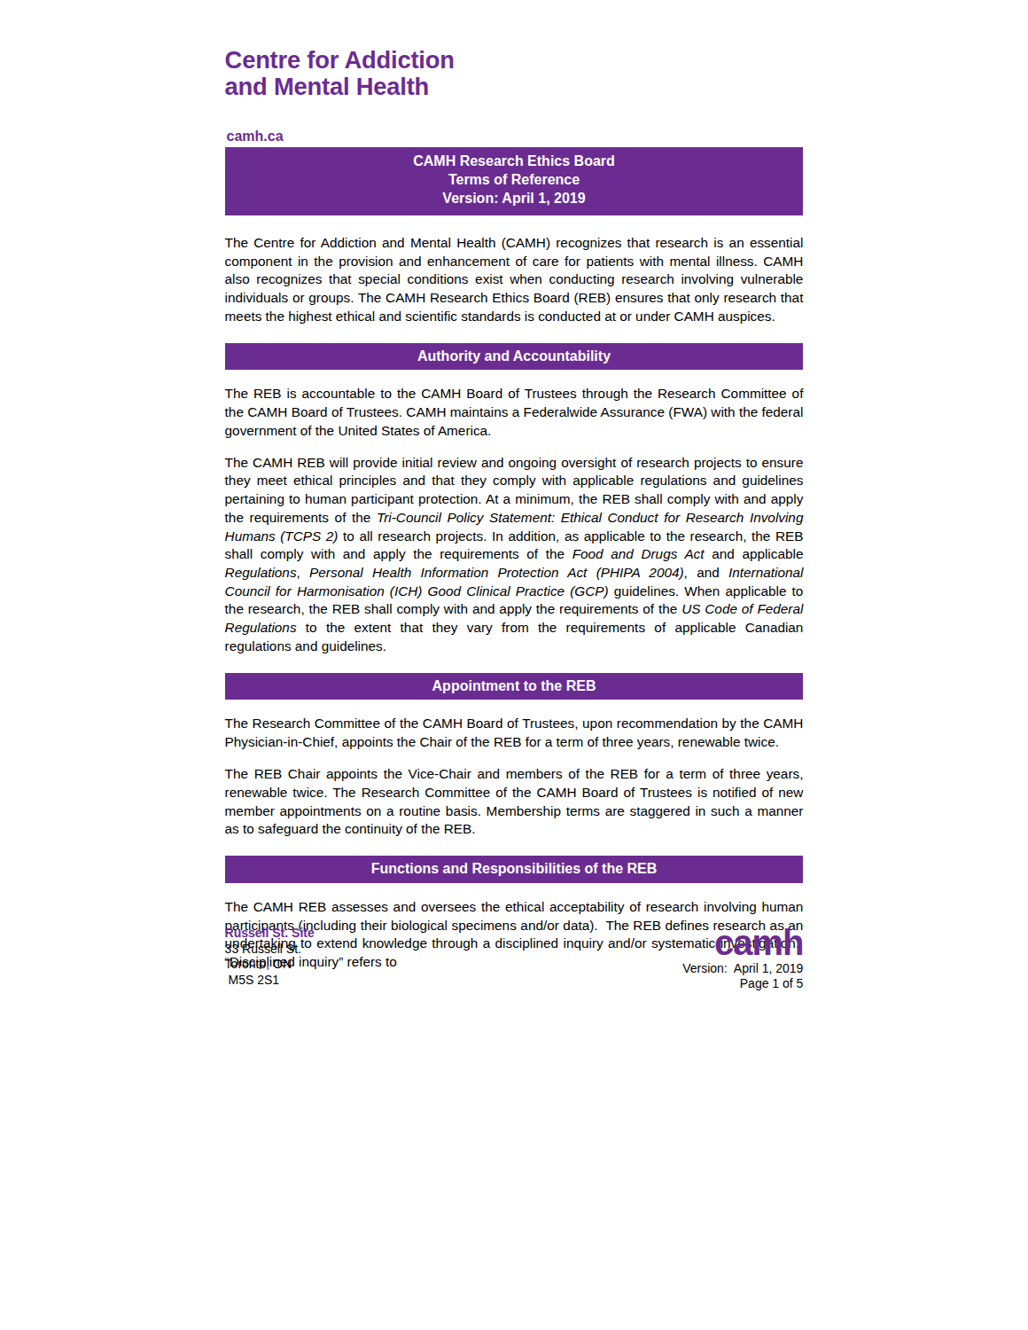Centre for Addictionand Mental Health
camh.ca
CAMH Research Ethics Board
Terms of Reference
Version: April 1, 2019
The Centre for Addiction and Mental Health (CAMH) recognizes that research is an essential component in the provision and enhancement of care for patients with mental illness. CAMH also recognizes that special conditions exist when conducting research involving vulnerable individuals or groups. The CAMH Research Ethics Board (REB) ensures that only research that meets the highest ethical and scientific standards is conducted at or under CAMH auspices.
Authority and Accountability
The REB is accountable to the CAMH Board of Trustees through the Research Committee of the CAMH Board of Trustees. CAMH maintains a Federalwide Assurance (FWA) with the federal government of the United States of America.
The CAMH REB will provide initial review and ongoing oversight of research projects to ensure they meet ethical principles and that they comply with applicable regulations and guidelines pertaining to human participant protection. At a minimum, the REB shall comply with and apply the requirements of the Tri-Council Policy Statement: Ethical Conduct for Research Involving Humans (TCPS 2) to all research projects. In addition, as applicable to the research, the REB shall comply with and apply the requirements of the Food and Drugs Act and applicable Regulations, Personal Health Information Protection Act (PHIPA 2004), and International Council for Harmonisation (ICH) Good Clinical Practice (GCP) guidelines. When applicable to the research, the REB shall comply with and apply the requirements of the US Code of Federal Regulations to the extent that they vary from the requirements of applicable Canadian regulations and guidelines.
Appointment to the REB
The Research Committee of the CAMH Board of Trustees, upon recommendation by the CAMH Physician-in-Chief, appoints the Chair of the REB for a term of three years, renewable twice.
The REB Chair appoints the Vice-Chair and members of the REB for a term of three years, renewable twice. The Research Committee of the CAMH Board of Trustees is notified of new member appointments on a routine basis. Membership terms are staggered in such a manner as to safeguard the continuity of the REB.
Functions and Responsibilities of the REB
The CAMH REB assesses and oversees the ethical acceptability of research involving human participants (including their biological specimens and/or data). The REB defines research as an undertaking to extend knowledge through a disciplined inquiry and/or systematic investigation. “Disciplined inquiry” refers to
Russell St. Site
33 Russell St.
Toronto, ON
M5S 2S1
camh
Version: April 1, 2019
Page 1 of 5